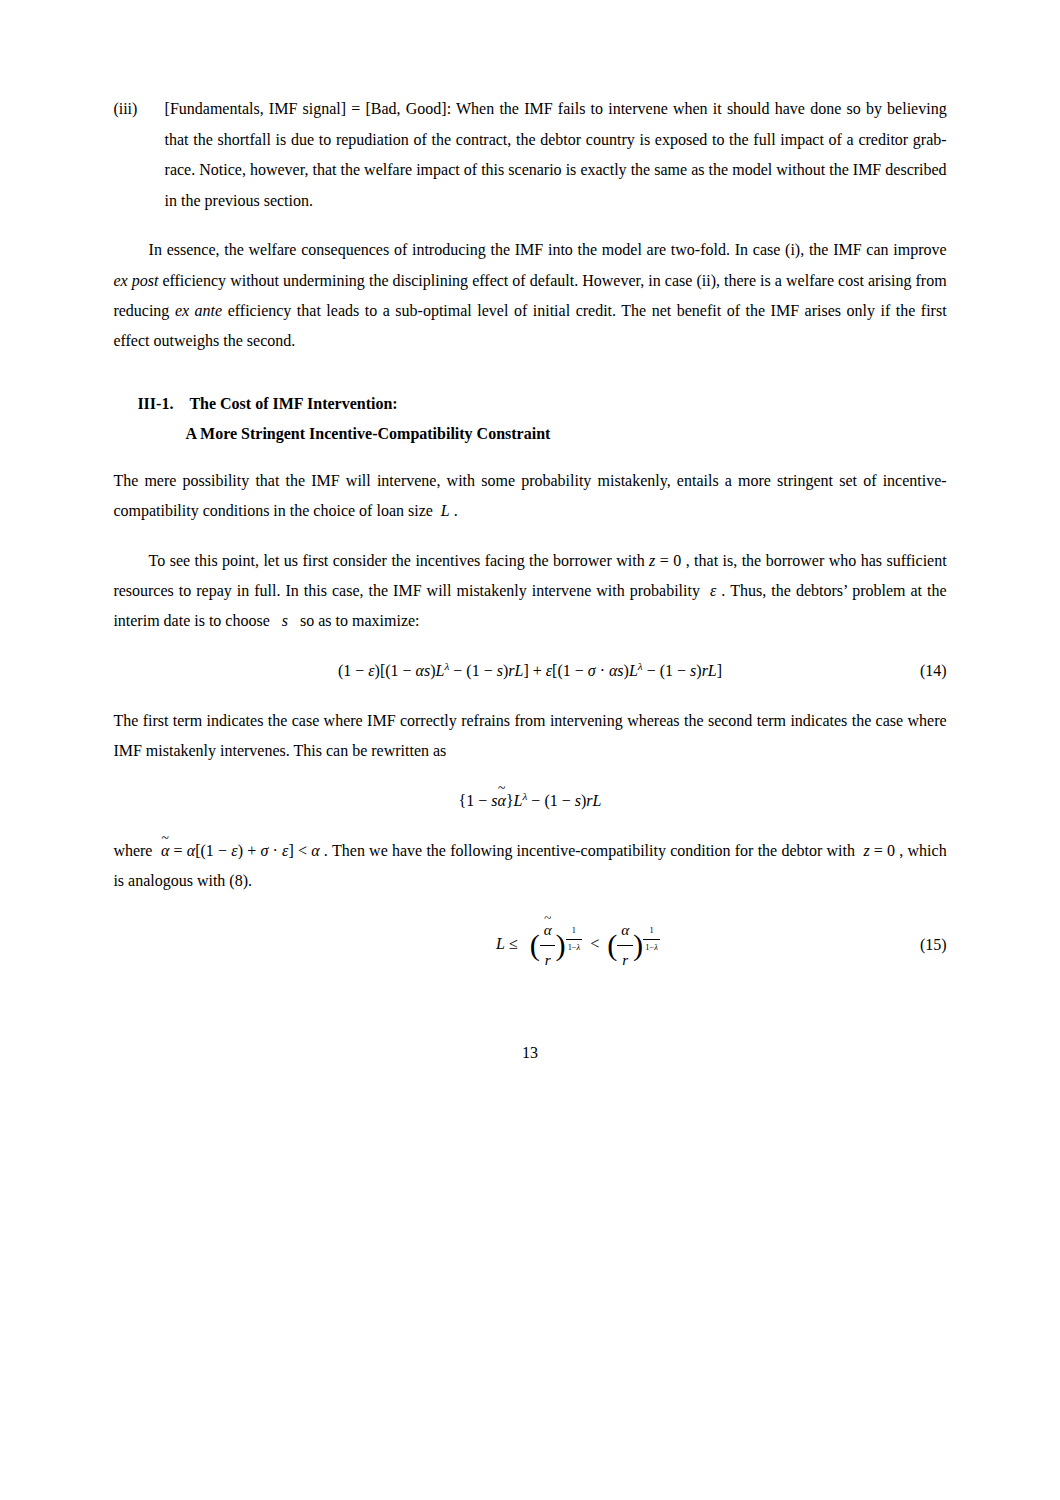(iii)
[Fundamentals, IMF signal] = [Bad, Good]: When the IMF fails to intervene when it should have done so by believing that the shortfall is due to repudiation of the contract, the debtor country is exposed to the full impact of a creditor grab-race. Notice, however, that the welfare impact of this scenario is exactly the same as the model without the IMF described in the previous section.
In essence, the welfare consequences of introducing the IMF into the model are two-fold. In case (i), the IMF can improve ex post efficiency without undermining the disciplining effect of default. However, in case (ii), there is a welfare cost arising from reducing ex ante efficiency that leads to a sub-optimal level of initial credit. The net benefit of the IMF arises only if the first effect outweighs the second.
III-1. The Cost of IMF Intervention:
A More Stringent Incentive-Compatibility Constraint
The mere possibility that the IMF will intervene, with some probability mistakenly, entails a more stringent set of incentive-compatibility conditions in the choice of loan size L .
To see this point, let us first consider the incentives facing the borrower with z = 0 , that is, the borrower who has sufficient resources to repay in full. In this case, the IMF will mistakenly intervene with probability ε . Thus, the debtors’ problem at the interim date is to choose s so as to maximize:
(1 − ε)[(1 − αs)Lλ − (1 − s)rL] + ε[(1 − σ · αs)Lλ − (1 − s)rL] (14)
The first term indicates the case where IMF correctly refrains from intervening whereas the second term indicates the case where IMF mistakenly intervenes. This can be rewritten as
{1 − sα}Lλ − (1 − s)rL
where α = α[(1 − ε) + σ · ε] < α . Then we have the following incentive-compatibility condition for the debtor with z = 0 , which is analogous with (8).
L ≤ (αr)11−λ < (αr)11−λ (15)
13